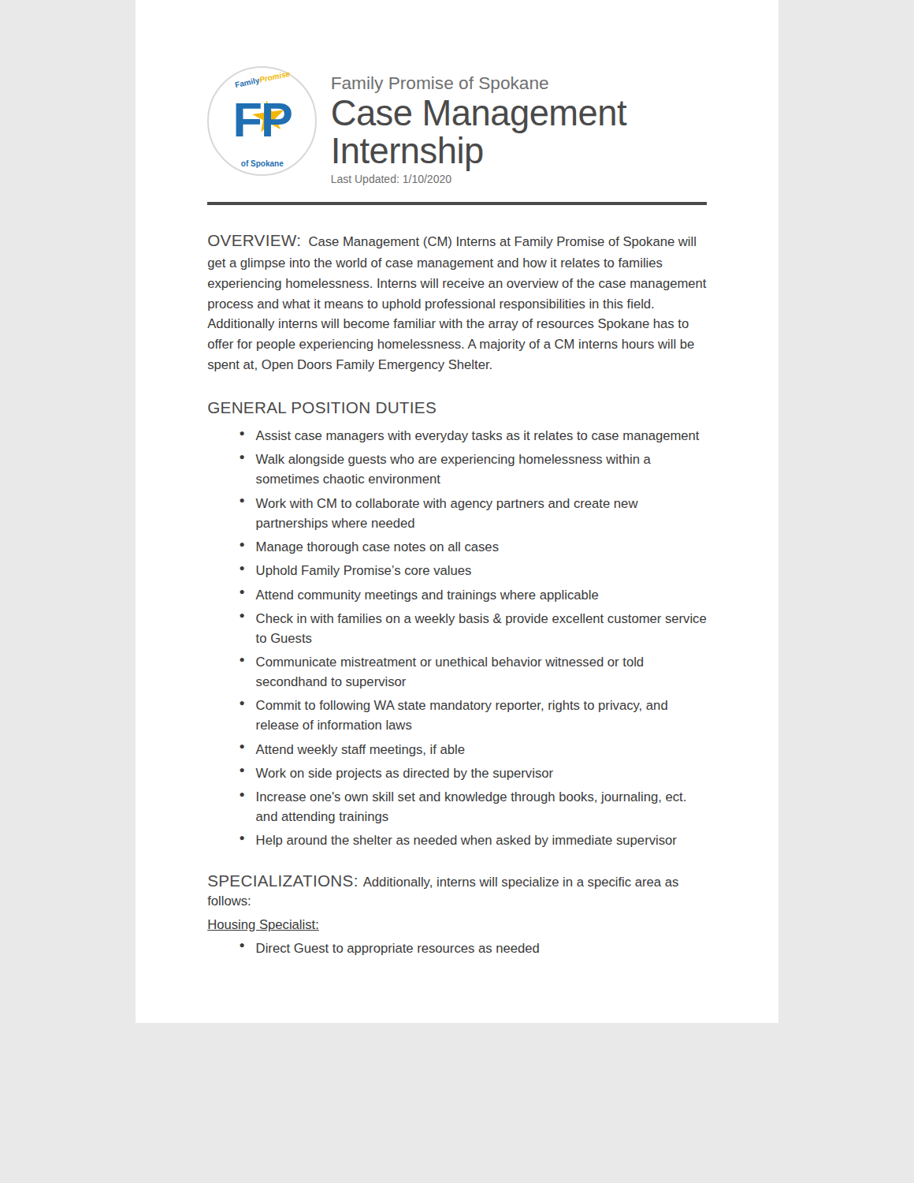FamilyPromise ★ FP of Spokane
Family Promise of Spokane
Case Management Internship
Last Updated: 1/10/2020
OVERVIEW: Case Management (CM) Interns at Family Promise of Spokane will get a glimpse into the world of case management and how it relates to families experiencing homelessness. Interns will receive an overview of the case management process and what it means to uphold professional responsibilities in this field. Additionally interns will become familiar with the array of resources Spokane has to offer for people experiencing homelessness. A majority of a CM interns hours will be spent at, Open Doors Family Emergency Shelter.
GENERAL POSITION DUTIES
Assist case managers with everyday tasks as it relates to case management
Walk alongside guests who are experiencing homelessness within a sometimes chaotic environment
Work with CM to collaborate with agency partners and create new partnerships where needed
Manage thorough case notes on all cases
Uphold Family Promise’s core values
Attend community meetings and trainings where applicable
Check in with families on a weekly basis & provide excellent customer service to Guests
Communicate mistreatment or unethical behavior witnessed or told secondhand to supervisor
Commit to following WA state mandatory reporter, rights to privacy, and release of information laws
Attend weekly staff meetings, if able
Work on side projects as directed by the supervisor
Increase one's own skill set and knowledge through books, journaling, ect. and attending trainings
Help around the shelter as needed when asked by immediate supervisor
SPECIALIZATIONS: Additionally, interns will specialize in a specific area as follows:
Housing Specialist:
Direct Guest to appropriate resources as needed